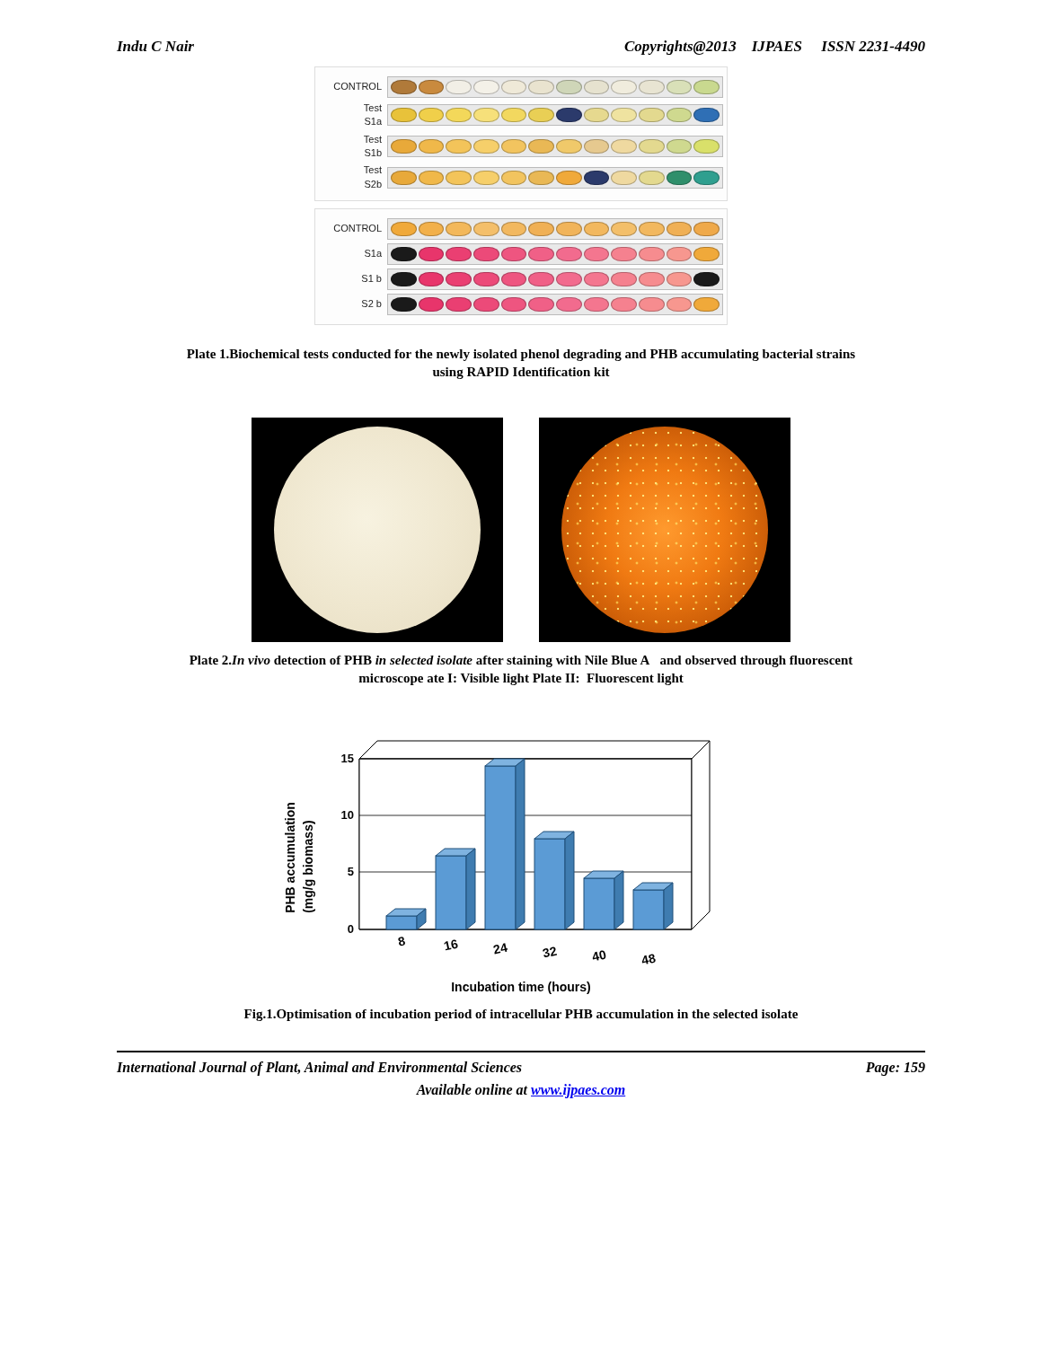Indu C Nair
Copyrights@2013 IJPAES ISSN 2231-4490
CONTROL
Test
S1a
Test
S1b
Test
S2b
CONTROL
S1a
S1 b
S2 b
Plate 1.Biochemical tests conducted for the newly isolated phenol degrading and PHB accumulating bacterial strains using RAPID Identification kit
Plate 2.In vivo detection of PHB in selected isolate after staining with Nile Blue A and observed through fluorescent microscope ate I: Visible light Plate II: Fluorescent light
PHB accumulation
(mg/g biomass)
15 10 5 0 8 16 24 32 40 48
Incubation time (hours)
Fig.1.Optimisation of incubation period of intracellular PHB accumulation in the selected isolate
International Journal of Plant, Animal and Environmental Sciences
Page: 159
Available online at www.ijpaes.com